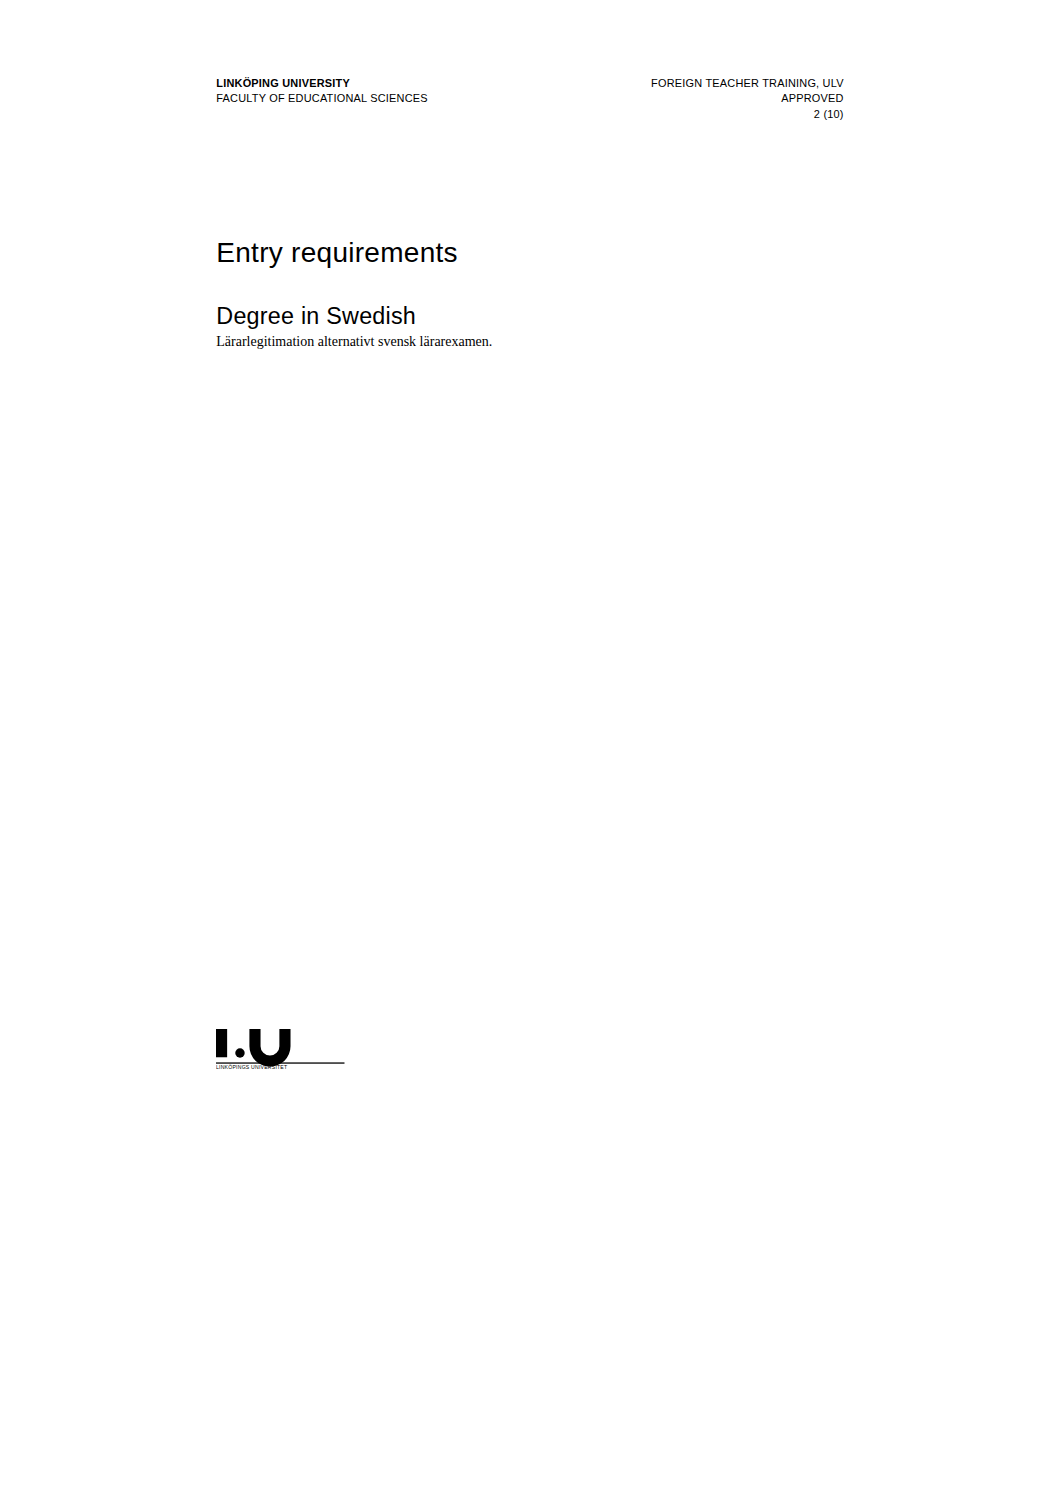LINKÖPING UNIVERSITY
FACULTY OF EDUCATIONAL SCIENCES
FOREIGN TEACHER TRAINING, ULV
APPROVED
2 (10)
Entry requirements
Degree in Swedish
Lärarlegitimation alternativt svensk lärarexamen.
LINKÖPINGS UNIVERSITET